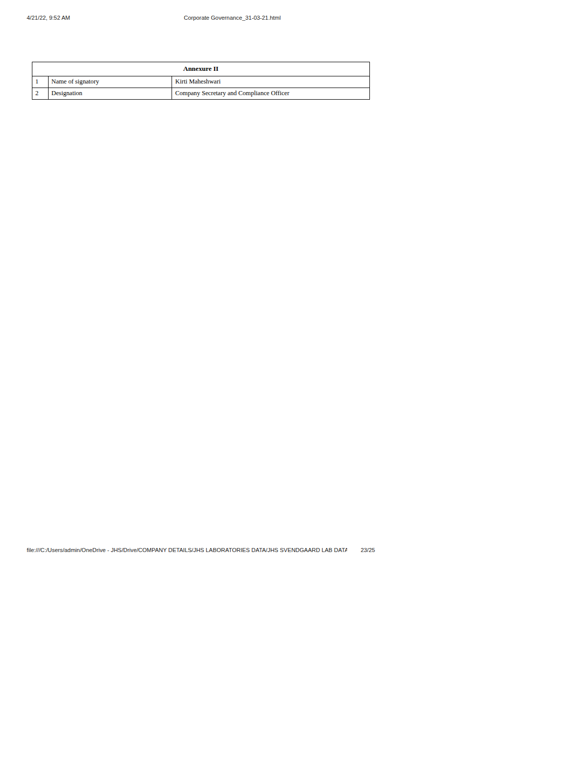4/21/22, 9:52 AM
Corporate Governance_31-03-21.html
| Annexure II |
| --- |
| 1 | Name of signatory | Kirti Maheshwari |
| 2 | Designation | Company Secretary and Compliance Officer |
file:///C:/Users/admin/OneDrive - JHS/Drive/COMPANY DETAILS/JHS LABORATORIES DATA/JHS SVENDGAARD LAB DATA BEFORE F.Y 2021-…
23/25